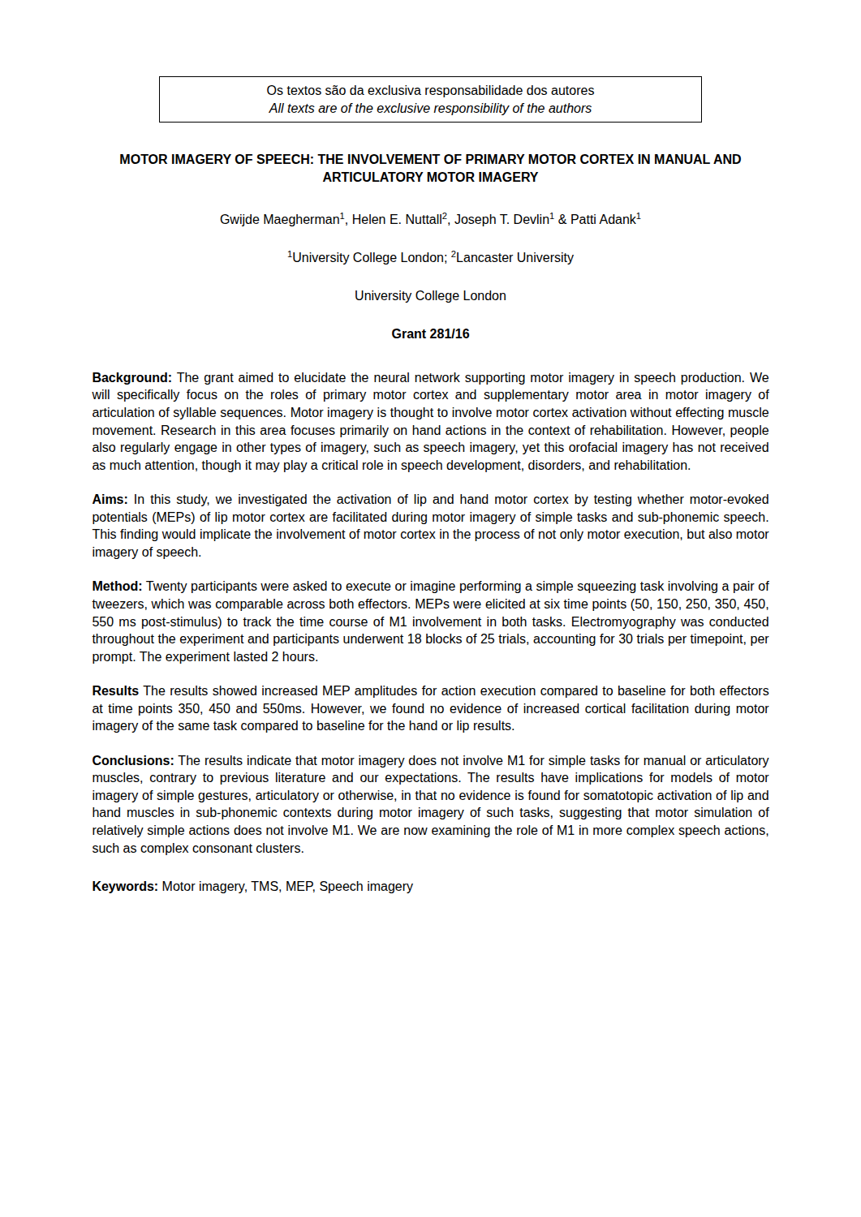Os textos são da exclusiva responsabilidade dos autores
All texts are of the exclusive responsibility of the authors
Motor Imagery of Speech: The Involvement of Primary Motor Cortex in Manual and Articulatory Motor Imagery
Gwijde Maegherman1, Helen E. Nuttall2, Joseph T. Devlin1 & Patti Adank1
1University College London; 2Lancaster University
University College London
Grant 281/16
Background: The grant aimed to elucidate the neural network supporting motor imagery in speech production. We will specifically focus on the roles of primary motor cortex and supplementary motor area in motor imagery of articulation of syllable sequences. Motor imagery is thought to involve motor cortex activation without effecting muscle movement. Research in this area focuses primarily on hand actions in the context of rehabilitation. However, people also regularly engage in other types of imagery, such as speech imagery, yet this orofacial imagery has not received as much attention, though it may play a critical role in speech development, disorders, and rehabilitation.
Aims: In this study, we investigated the activation of lip and hand motor cortex by testing whether motor-evoked potentials (MEPs) of lip motor cortex are facilitated during motor imagery of simple tasks and sub-phonemic speech. This finding would implicate the involvement of motor cortex in the process of not only motor execution, but also motor imagery of speech.
Method: Twenty participants were asked to execute or imagine performing a simple squeezing task involving a pair of tweezers, which was comparable across both effectors. MEPs were elicited at six time points (50, 150, 250, 350, 450, 550 ms post-stimulus) to track the time course of M1 involvement in both tasks. Electromyography was conducted throughout the experiment and participants underwent 18 blocks of 25 trials, accounting for 30 trials per timepoint, per prompt. The experiment lasted 2 hours.
Results The results showed increased MEP amplitudes for action execution compared to baseline for both effectors at time points 350, 450 and 550ms. However, we found no evidence of increased cortical facilitation during motor imagery of the same task compared to baseline for the hand or lip results.
Conclusions: The results indicate that motor imagery does not involve M1 for simple tasks for manual or articulatory muscles, contrary to previous literature and our expectations. The results have implications for models of motor imagery of simple gestures, articulatory or otherwise, in that no evidence is found for somatotopic activation of lip and hand muscles in sub-phonemic contexts during motor imagery of such tasks, suggesting that motor simulation of relatively simple actions does not involve M1. We are now examining the role of M1 in more complex speech actions, such as complex consonant clusters.
Keywords: Motor imagery, TMS, MEP, Speech imagery